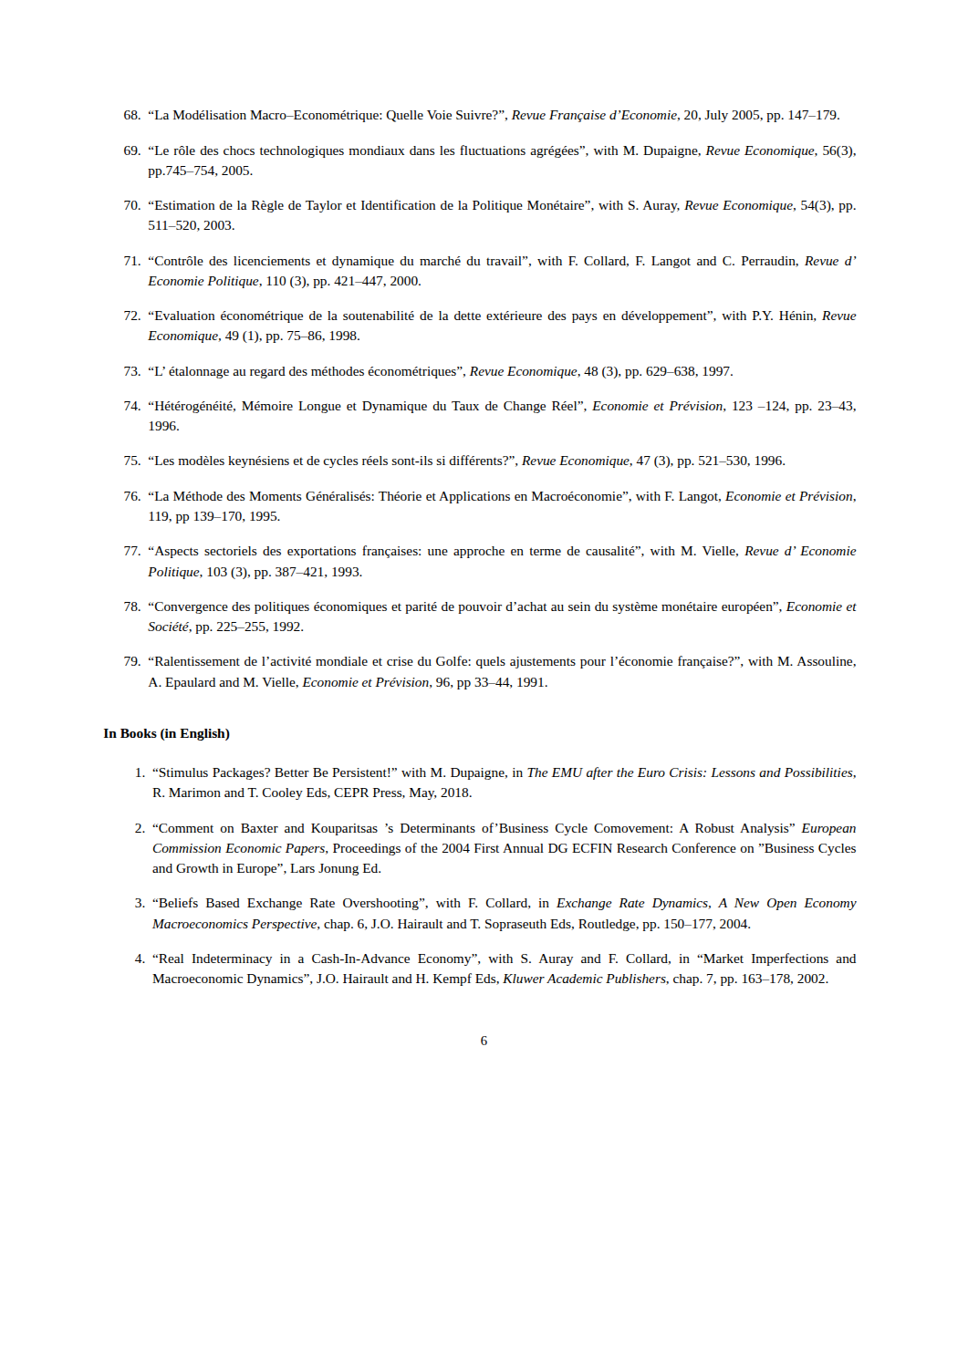68.“La Modélisation Macro–Econométrique: Quelle Voie Suivre?”, Revue Française d’Economie, 20, July 2005, pp. 147–179.
69.“Le rôle des chocs technologiques mondiaux dans les fluctuations agrégées”, with M. Dupaigne, Revue Economique, 56(3), pp.745–754, 2005.
70.“Estimation de la Règle de Taylor et Identification de la Politique Monétaire”, with S. Auray, Revue Economique, 54(3), pp. 511–520, 2003.
71.“Contrôle des licenciements et dynamique du marché du travail”, with F. Collard, F. Langot and C. Perraudin, Revue d’ Economie Politique, 110 (3), pp. 421–447, 2000.
72.“Evaluation économétrique de la soutenabilité de la dette extérieure des pays en développement”, with P.Y. Hénin, Revue Economique, 49 (1), pp. 75–86, 1998.
73.“L’ étalonnage au regard des méthodes économétriques”, Revue Economique, 48 (3), pp. 629–638, 1997.
74.“Hétérogénéité, Mémoire Longue et Dynamique du Taux de Change Réel”, Economie et Prévision, 123 –124, pp. 23–43, 1996.
75.“Les modèles keynésiens et de cycles réels sont-ils si différents?”, Revue Economique, 47 (3), pp. 521–530, 1996.
76.“La Méthode des Moments Généralisés: Théorie et Applications en Macroéconomie”, with F. Langot, Economie et Prévision, 119, pp 139–170, 1995.
77.“Aspects sectoriels des exportations françaises: une approche en terme de causalité”, with M. Vielle, Revue d’ Economie Politique, 103 (3), pp. 387–421, 1993.
78.“Convergence des politiques économiques et parité de pouvoir d’achat au sein du système monétaire européen”, Economie et Société, pp. 225–255, 1992.
79.“Ralentissement de l’activité mondiale et crise du Golfe: quels ajustements pour l’économie française?”, with M. Assouline, A. Epaulard and M. Vielle, Economie et Prévision, 96, pp 33–44, 1991.
In Books (in English)
1.“Stimulus Packages? Better Be Persistent!” with M. Dupaigne, in The EMU after the Euro Crisis: Lessons and Possibilities, R. Marimon and T. Cooley Eds, CEPR Press, May, 2018.
2.“Comment on Baxter and Kouparitsas ’s Determinants of’Business Cycle Comovement: A Robust Analysis” European Commission Economic Papers, Proceedings of the 2004 First Annual DG ECFIN Research Conference on ”Business Cycles and Growth in Europe”, Lars Jonung Ed.
3.“Beliefs Based Exchange Rate Overshooting”, with F. Collard, in Exchange Rate Dynamics, A New Open Economy Macroeconomics Perspective, chap. 6, J.O. Hairault and T. Sopraseuth Eds, Routledge, pp. 150–177, 2004.
4.“Real Indeterminacy in a Cash-In-Advance Economy”, with S. Auray and F. Collard, in “Market Imperfections and Macroeconomic Dynamics”, J.O. Hairault and H. Kempf Eds, Kluwer Academic Publishers, chap. 7, pp. 163–178, 2002.
6